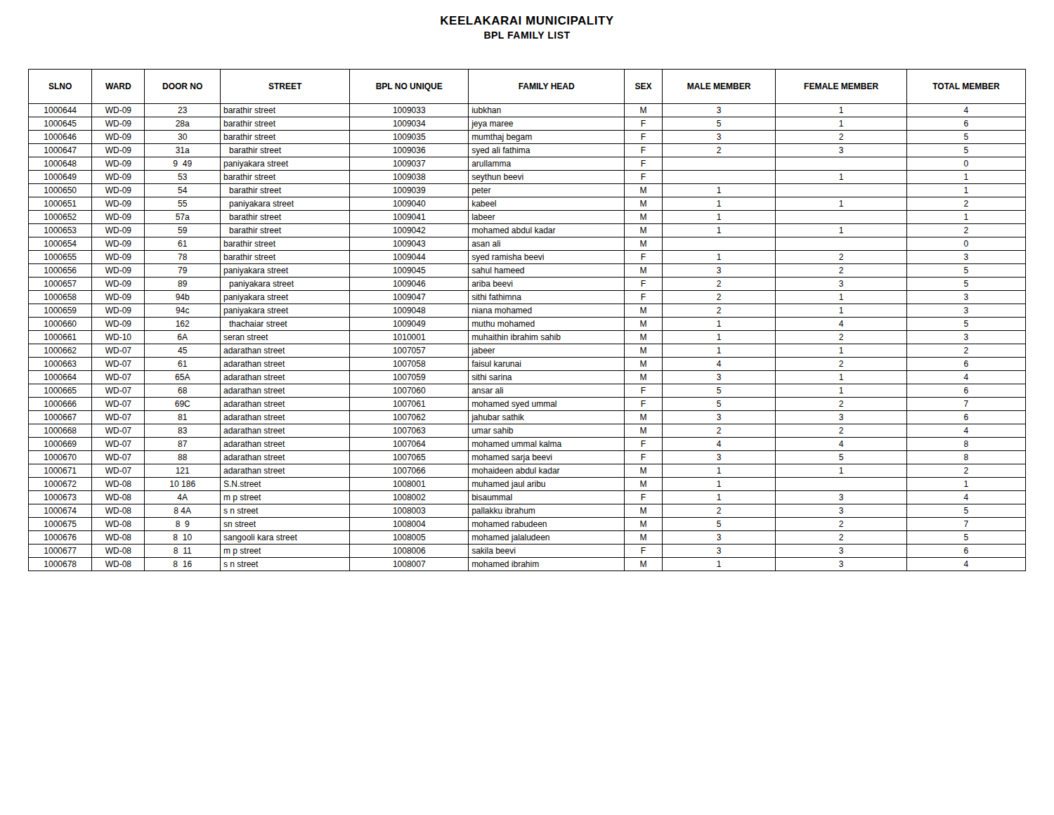KEELAKARAI MUNICIPALITY
BPL FAMILY LIST
| SLNO | WARD | DOOR NO | STREET | BPL NO UNIQUE | FAMILY HEAD | SEX | MALE MEMBER | FEMALE MEMBER | TOTAL MEMBER |
| --- | --- | --- | --- | --- | --- | --- | --- | --- | --- |
| 1000644 | WD-09 | 23 | barathir street | 1009033 | iubkhan | M | 3 | 1 | 4 |
| 1000645 | WD-09 | 28a | barathir street | 1009034 | jeya maree | F | 5 | 1 | 6 |
| 1000646 | WD-09 | 30 | barathir street | 1009035 | mumthaj begam | F | 3 | 2 | 5 |
| 1000647 | WD-09 | 31a | barathir street | 1009036 | syed ali fathima | F | 2 | 3 | 5 |
| 1000648 | WD-09 | 9 49 | paniyakara street | 1009037 | arullamma | F | | | 0 |
| 1000649 | WD-09 | 53 | barathir street | 1009038 | seythun beevi | F | | 1 | 1 |
| 1000650 | WD-09 | 54 | barathir street | 1009039 | peter | M | 1 | | 1 |
| 1000651 | WD-09 | 55 | paniyakara street | 1009040 | kabeel | M | 1 | 1 | 2 |
| 1000652 | WD-09 | 57a | barathir street | 1009041 | labeer | M | 1 | | 1 |
| 1000653 | WD-09 | 59 | barathir street | 1009042 | mohamed abdul kadar | M | 1 | 1 | 2 |
| 1000654 | WD-09 | 61 | barathir street | 1009043 | asan ali | M | | | 0 |
| 1000655 | WD-09 | 78 | barathir street | 1009044 | syed ramisha beevi | F | 1 | 2 | 3 |
| 1000656 | WD-09 | 79 | paniyakara street | 1009045 | sahul hameed | M | 3 | 2 | 5 |
| 1000657 | WD-09 | 89 | paniyakara street | 1009046 | ariba beevi | F | 2 | 3 | 5 |
| 1000658 | WD-09 | 94b | paniyakara street | 1009047 | sithi fathimna | F | 2 | 1 | 3 |
| 1000659 | WD-09 | 94c | paniyakara street | 1009048 | niana mohamed | M | 2 | 1 | 3 |
| 1000660 | WD-09 | 162 | thachaiar street | 1009049 | muthu mohamed | M | 1 | 4 | 5 |
| 1000661 | WD-10 | 6A | seran street | 1010001 | muhaithin ibrahim sahib | M | 1 | 2 | 3 |
| 1000662 | WD-07 | 45 | adarathan street | 1007057 | jabeer | M | 1 | 1 | 2 |
| 1000663 | WD-07 | 61 | adarathan street | 1007058 | faisul karunai | M | 4 | 2 | 6 |
| 1000664 | WD-07 | 65A | adarathan street | 1007059 | sithi sarina | M | 3 | 1 | 4 |
| 1000665 | WD-07 | 68 | adarathan street | 1007060 | ansar ali | F | 5 | 1 | 6 |
| 1000666 | WD-07 | 69C | adarathan street | 1007061 | mohamed syed ummal | F | 5 | 2 | 7 |
| 1000667 | WD-07 | 81 | adarathan street | 1007062 | jahubar sathik | M | 3 | 3 | 6 |
| 1000668 | WD-07 | 83 | adarathan street | 1007063 | umar sahib | M | 2 | 2 | 4 |
| 1000669 | WD-07 | 87 | adarathan street | 1007064 | mohamed ummal kalma | F | 4 | 4 | 8 |
| 1000670 | WD-07 | 88 | adarathan street | 1007065 | mohamed sarja beevi | F | 3 | 5 | 8 |
| 1000671 | WD-07 | 121 | adarathan street | 1007066 | mohaideen abdul kadar | M | 1 | 1 | 2 |
| 1000672 | WD-08 | 10 186 | S.N.street | 1008001 | muhamed jaul aribu | M | 1 | | 1 |
| 1000673 | WD-08 | 4A | m p street | 1008002 | bisaummal | F | 1 | 3 | 4 |
| 1000674 | WD-08 | 8 4A | s n street | 1008003 | pallakku ibrahum | M | 2 | 3 | 5 |
| 1000675 | WD-08 | 8 9 | sn street | 1008004 | mohamed rabudeen | M | 5 | 2 | 7 |
| 1000676 | WD-08 | 8 10 | sangooli kara street | 1008005 | mohamed jalaludeen | M | 3 | 2 | 5 |
| 1000677 | WD-08 | 8 11 | m p street | 1008006 | sakila beevi | F | 3 | 3 | 6 |
| 1000678 | WD-08 | 8 16 | s n street | 1008007 | mohamed ibrahim | M | 1 | 3 | 4 |